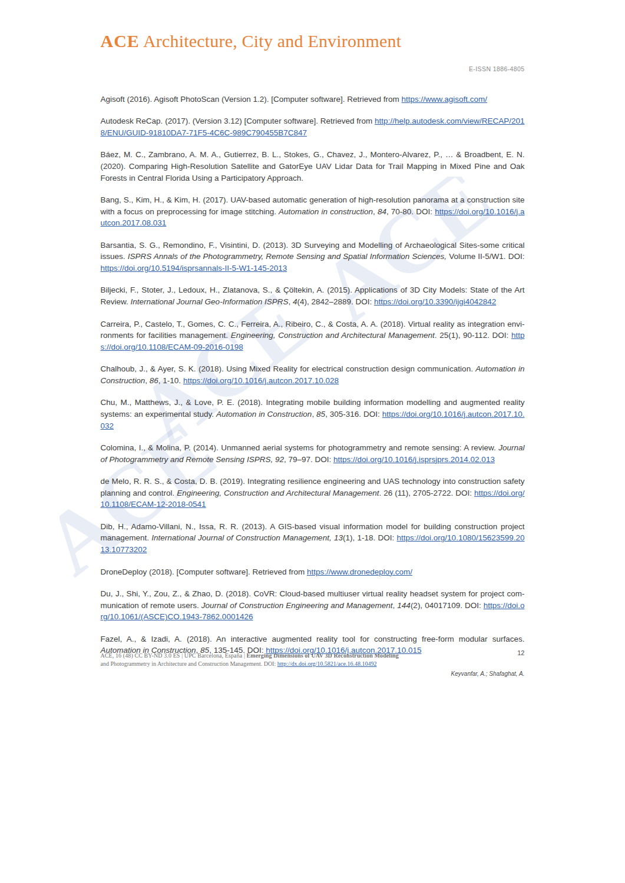ACE Architecture, City and Environment
E-ISSN 1886-4805
ACE ACE ACE
Agisoft (2016). Agisoft PhotoScan (Version 1.2). [Computer software]. Retrieved from https://www.agisoft.com/
Autodesk ReCap. (2017). (Version 3.12) [Computer software]. Retrieved from http://help.autodesk.com/view/RECAP/2018/ENU/GUID-91810DA7-71F5-4C6C-989C790455B7C847
Báez, M. C., Zambrano, A. M. A., Gutierrez, B. L., Stokes, G., Chavez, J., Montero-Alvarez, P., … & Broadbent, E. N. (2020). Comparing High-Resolution Satellite and GatorEye UAV Lidar Data for Trail Mapping in Mixed Pine and Oak Forests in Central Florida Using a Participatory Approach.
Bang, S., Kim, H., & Kim, H. (2017). UAV-based automatic generation of high-resolution panorama at a construction site with a focus on preprocessing for image stitching. Automation in construction, 84, 70-80. DOI: https://doi.org/10.1016/j.autcon.2017.08.031
Barsantia, S. G., Remondino, F., Visintini, D. (2013). 3D Surveying and Modelling of Archaeological Sites-some critical issues. ISPRS Annals of the Photogrammetry, Remote Sensing and Spatial Information Sciences, Volume II-5/W1. DOI: https://doi.org/10.5194/isprsannals-II-5-W1-145-2013
Biljecki, F., Stoter, J., Ledoux, H., Zlatanova, S., & Çöltekin, A. (2015). Applications of 3D City Models: State of the Art Review. International Journal Geo-Information ISPRS, 4(4), 2842–2889. DOI: https://doi.org/10.3390/ijgi4042842
Carreira, P., Castelo, T., Gomes, C. C., Ferreira, A., Ribeiro, C., & Costa, A. A. (2018). Virtual reality as integration environments for facilities management. Engineering, Construction and Architectural Management. 25(1), 90-112. DOI: https://doi.org/10.1108/ECAM-09-2016-0198
Chalhoub, J., & Ayer, S. K. (2018). Using Mixed Reality for electrical construction design communication. Automation in Construction, 86, 1-10. https://doi.org/10.1016/j.autcon.2017.10.028
Chu, M., Matthews, J., & Love, P. E. (2018). Integrating mobile building information modelling and augmented reality systems: an experimental study. Automation in Construction, 85, 305-316. DOI: https://doi.org/10.1016/j.autcon.2017.10.032
Colomina, I., & Molina, P. (2014). Unmanned aerial systems for photogrammetry and remote sensing: A review. Journal of Photogrammetry and Remote Sensing ISPRS, 92, 79–97. DOI: https://doi.org/10.1016/j.isprsjprs.2014.02.013
de Melo, R. R. S., & Costa, D. B. (2019). Integrating resilience engineering and UAS technology into construction safety planning and control. Engineering, Construction and Architectural Management. 26 (11), 2705-2722. DOI: https://doi.org/10.1108/ECAM-12-2018-0541
Dib, H., Adamo-Villani, N., Issa, R. R. (2013). A GIS-based visual information model for building construction project management. International Journal of Construction Management, 13(1), 1-18. DOI: https://doi.org/10.1080/15623599.2013.10773202
DroneDeploy (2018). [Computer software]. Retrieved from https://www.dronedeploy.com/
Du, J., Shi, Y., Zou, Z., & Zhao, D. (2018). CoVR: Cloud-based multiuser virtual reality headset system for project communication of remote users. Journal of Construction Engineering and Management, 144(2), 04017109. DOI: https://doi.org/10.1061/(ASCE)CO.1943-7862.0001426
Fazel, A., & Izadi, A. (2018). An interactive augmented reality tool for constructing free-form modular surfaces. Automation in Construction, 85, 135-145. DOI: https://doi.org/10.1016/j.autcon.2017.10.015
12
ACE, 16 (48) CC BY-ND 3.0 ES | UPC Barcelona, España | Emerging Dimensions of UAV 3D Reconstruction Modeling
and Photogrammetry in Architecture and Construction Management. DOI: http://dx.doi.org/10.5821/ace.16.48.10492
Keyvanfar, A.; Shafaghat, A.